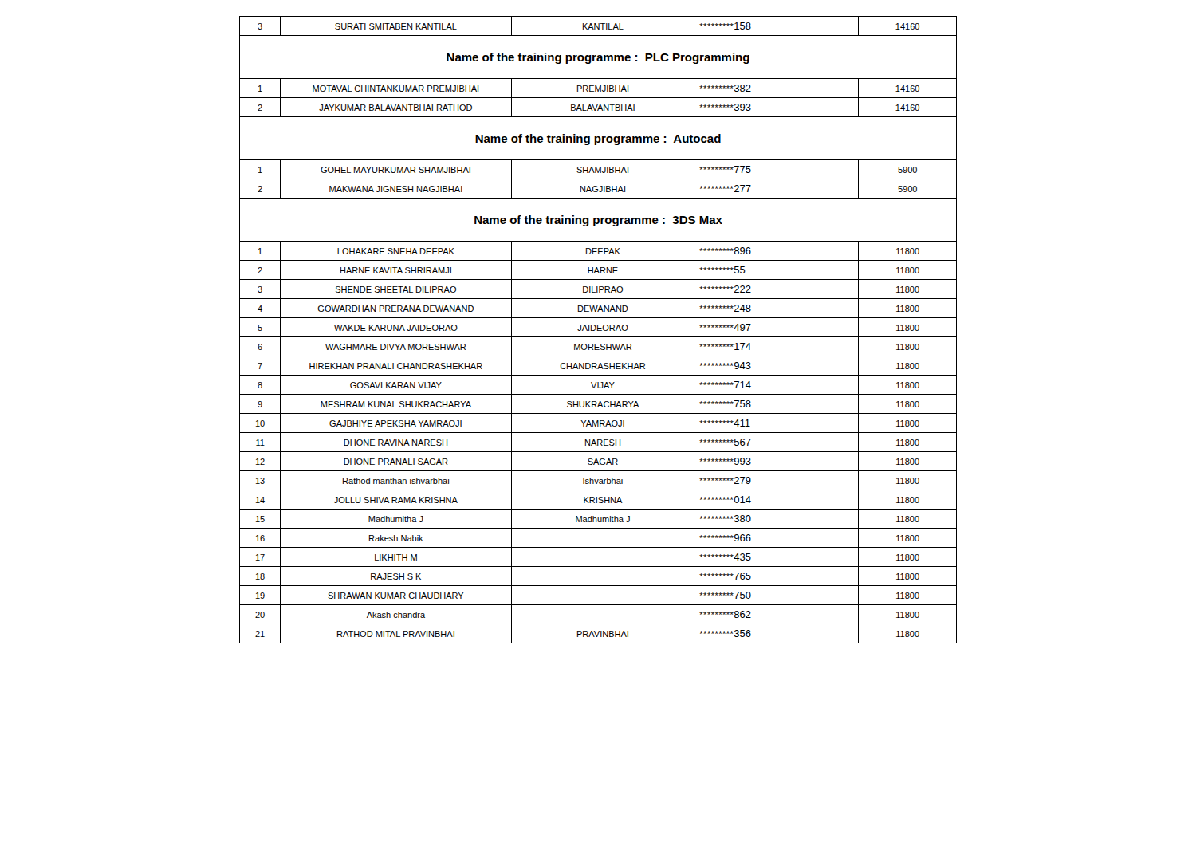| 3 | SURATI SMITABEN KANTILAL | KANTILAL | ********* 158 | 14160 |
| Name of the training programme : PLC Programming |
| 1 | MOTAVAL CHINTANKUMAR PREMJIBHAI | PREMJIBHAI | ********* 382 | 14160 |
| 2 | JAYKUMAR BALAVANTBHAI RATHOD | BALAVANTBHAI | ********* 393 | 14160 |
| Name of the training programme : Autocad |
| 1 | GOHEL MAYURKUMAR SHAMJIBHAI | SHAMJIBHAI | ********* 775 | 5900 |
| 2 | MAKWANA JIGNESH NAGJIBHAI | NAGJIBHAI | ********* 277 | 5900 |
| Name of the training programme : 3DS Max |
| 1 | LOHAKARE SNEHA DEEPAK | DEEPAK | ********* 896 | 11800 |
| 2 | HARNE KAVITA SHRIRAMJI | HARNE | ********* 55 | 11800 |
| 3 | SHENDE SHEETAL DILIPRAO | DILIPRAO | ********* 222 | 11800 |
| 4 | GOWARDHAN PRERANA DEWANAND | DEWANAND | ********* 248 | 11800 |
| 5 | WAKDE KARUNA JAIDEORAO | JAIDEORAO | ********* 497 | 11800 |
| 6 | WAGHMARE DIVYA MORESHWAR | MORESHWAR | ********* 174 | 11800 |
| 7 | HIREKHAN PRANALI CHANDRASHEKHAR | CHANDRASHEKHAR | ********* 943 | 11800 |
| 8 | GOSAVI KARAN VIJAY | VIJAY | ********* 714 | 11800 |
| 9 | MESHRAM KUNAL SHUKRACHARYA | SHUKRACHARYA | ********* 758 | 11800 |
| 10 | GAJBHIYE APEKSHA YAMRAOJI | YAMRAOJI | ********* 411 | 11800 |
| 11 | DHONE RAVINA NARESH | NARESH | ********* 567 | 11800 |
| 12 | DHONE PRANALI SAGAR | SAGAR | ********* 993 | 11800 |
| 13 | Rathod manthan ishvarbhai | Ishvarbhai | ********* 279 | 11800 |
| 14 | JOLLU SHIVA RAMA KRISHNA | KRISHNA | ********* 014 | 11800 |
| 15 | Madhumitha J | Madhumitha J | ********* 380 | 11800 |
| 16 | Rakesh Nabik | | ********* 966 | 11800 |
| 17 | LIKHITH M | | ********* 435 | 11800 |
| 18 | RAJESH S K | | ********* 765 | 11800 |
| 19 | SHRAWAN KUMAR CHAUDHARY | | ********* 750 | 11800 |
| 20 | Akash chandra | | ********* 862 | 11800 |
| 21 | RATHOD MITAL PRAVINBHAI | PRAVINBHAI | ********* 356 | 11800 |